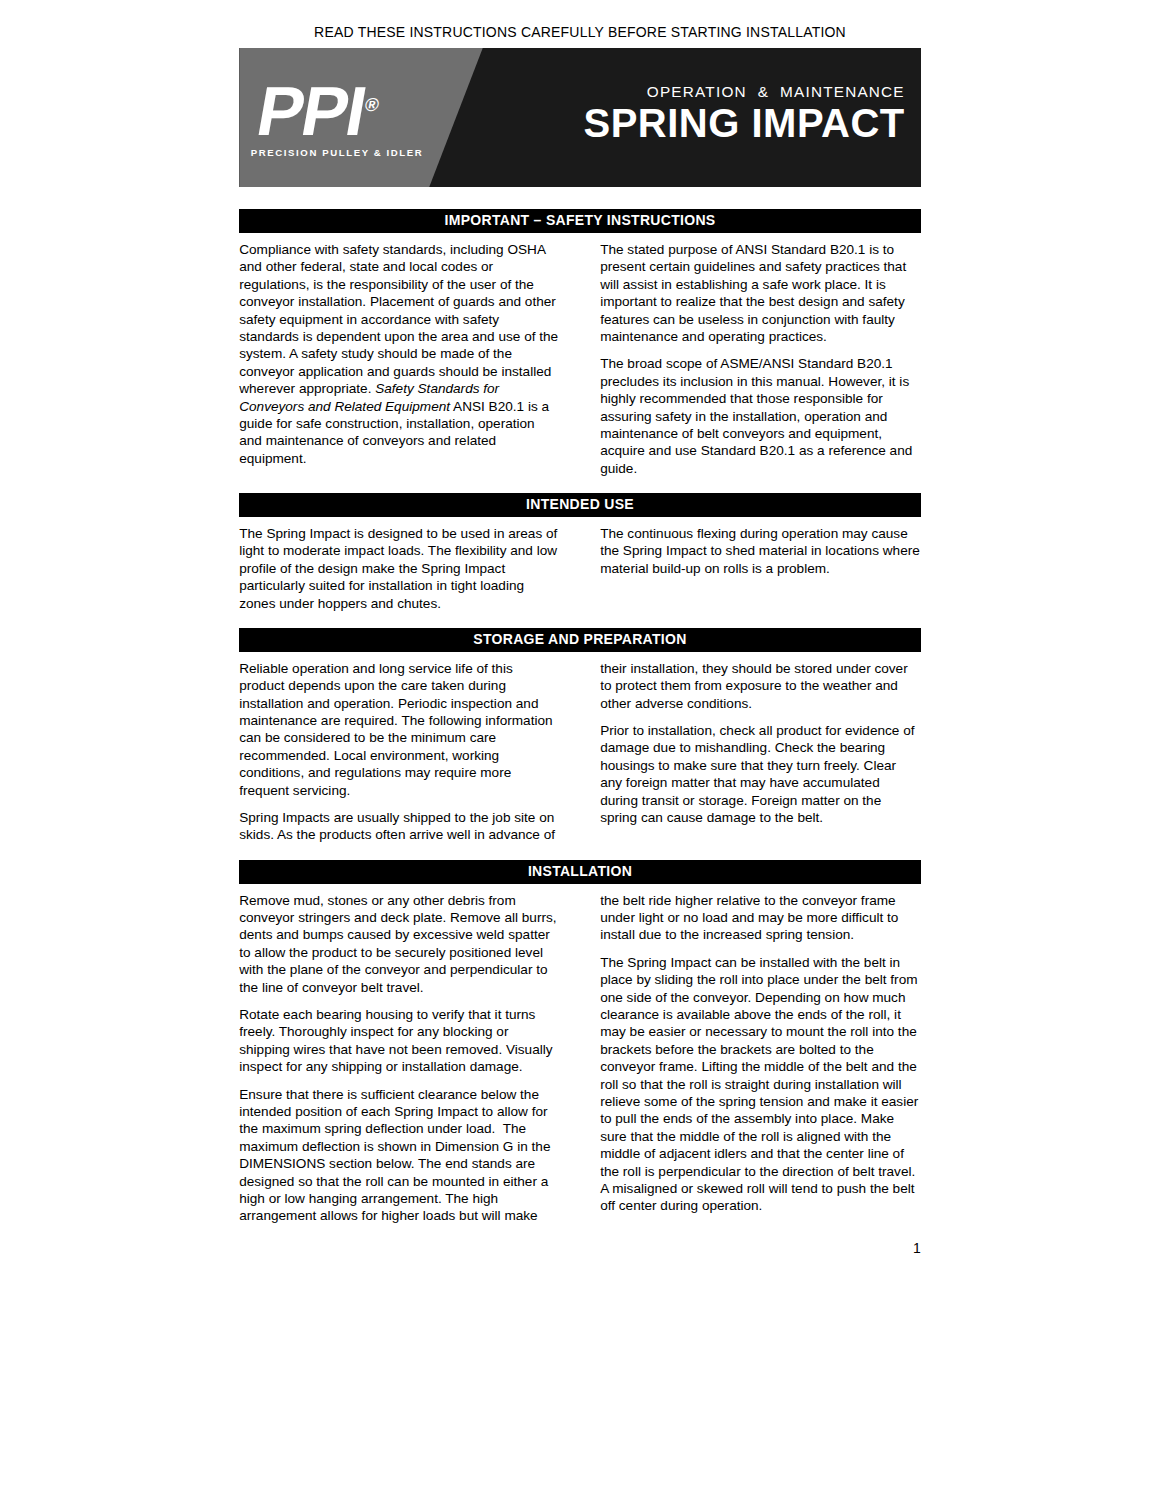READ THESE INSTRUCTIONS CAREFULLY BEFORE STARTING INSTALLATION
PPI® PRECISION PULLEY & IDLER
OPERATION & MAINTENANCE
SPRING IMPACT
IMPORTANT – SAFETY INSTRUCTIONS
Compliance with safety standards, including OSHA and other federal, state and local codes or regulations, is the responsibility of the user of the conveyor installation. Placement of guards and other safety equipment in accordance with safety standards is dependent upon the area and use of the system. A safety study should be made of the conveyor application and guards should be installed wherever appropriate. Safety Standards for Conveyors and Related Equipment ANSI B20.1 is a guide for safe construction, installation, operation and maintenance of conveyors and related equipment.
The stated purpose of ANSI Standard B20.1 is to present certain guidelines and safety practices that will assist in establishing a safe work place. It is important to realize that the best design and safety features can be useless in conjunction with faulty maintenance and operating practices.
The broad scope of ASME/ANSI Standard B20.1 precludes its inclusion in this manual. However, it is highly recommended that those responsible for assuring safety in the installation, operation and maintenance of belt conveyors and equipment, acquire and use Standard B20.1 as a reference and guide.
INTENDED USE
The Spring Impact is designed to be used in areas of light to moderate impact loads. The flexibility and low profile of the design make the Spring Impact particularly suited for installation in tight loading zones under hoppers and chutes.
The continuous flexing during operation may cause the Spring Impact to shed material in locations where material build-up on rolls is a problem.
STORAGE AND PREPARATION
Reliable operation and long service life of this product depends upon the care taken during installation and operation. Periodic inspection and maintenance are required. The following information can be considered to be the minimum care recommended. Local environment, working conditions, and regulations may require more frequent servicing.
Spring Impacts are usually shipped to the job site on skids. As the products often arrive well in advance of their installation, they should be stored under cover to protect them from exposure to the weather and other adverse conditions.
Prior to installation, check all product for evidence of damage due to mishandling. Check the bearing housings to make sure that they turn freely. Clear any foreign matter that may have accumulated during transit or storage. Foreign matter on the spring can cause damage to the belt.
INSTALLATION
Remove mud, stones or any other debris from conveyor stringers and deck plate. Remove all burrs, dents and bumps caused by excessive weld spatter to allow the product to be securely positioned level with the plane of the conveyor and perpendicular to the line of conveyor belt travel.
Rotate each bearing housing to verify that it turns freely. Thoroughly inspect for any blocking or shipping wires that have not been removed. Visually inspect for any shipping or installation damage.
Ensure that there is sufficient clearance below the intended position of each Spring Impact to allow for the maximum spring deflection under load. The maximum deflection is shown in Dimension G in the DIMENSIONS section below. The end stands are designed so that the roll can be mounted in either a high or low hanging arrangement. The high arrangement allows for higher loads but will make the belt ride higher relative to the conveyor frame under light or no load and may be more difficult to install due to the increased spring tension.
The Spring Impact can be installed with the belt in place by sliding the roll into place under the belt from one side of the conveyor. Depending on how much clearance is available above the ends of the roll, it may be easier or necessary to mount the roll into the brackets before the brackets are bolted to the conveyor frame. Lifting the middle of the belt and the roll so that the roll is straight during installation will relieve some of the spring tension and make it easier to pull the ends of the assembly into place. Make sure that the middle of the roll is aligned with the middle of adjacent idlers and that the center line of the roll is perpendicular to the direction of belt travel. A misaligned or skewed roll will tend to push the belt off center during operation.
1